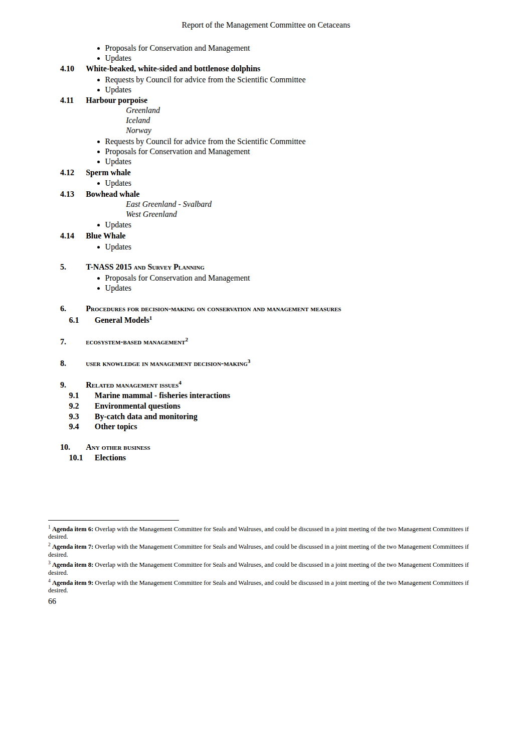Report of the Management Committee on Cetaceans
Proposals for Conservation and Management
Updates
4.10 White-beaked, white-sided and bottlenose dolphins
Requests by Council for advice from the Scientific Committee
Updates
4.11 Harbour porpoise
Greenland
Iceland
Norway
Requests by Council for advice from the Scientific Committee
Proposals for Conservation and Management
Updates
4.12 Sperm whale
Updates
4.13 Bowhead whale
East Greenland - Svalbard
West Greenland
Updates
4.14 Blue Whale
Updates
5. T-NASS 2015 and Survey Planning
Proposals for Conservation and Management
Updates
6. Procedures for decision-making on conservation and management measures
6.1 General Models1
7. ecosystem-based management2
8. user knowledge in management decision-making3
9. Related management issues4
9.1 Marine mammal - fisheries interactions
9.2 Environmental questions
9.3 By-catch data and monitoring
9.4 Other topics
10. Any other business
10.1 Elections
1 Agenda item 6: Overlap with the Management Committee for Seals and Walruses, and could be discussed in a joint meeting of the two Management Committees if desired.
2 Agenda item 7: Overlap with the Management Committee for Seals and Walruses, and could be discussed in a joint meeting of the two Management Committees if desired.
3 Agenda item 8: Overlap with the Management Committee for Seals and Walruses, and could be discussed in a joint meeting of the two Management Committees if desired.
4 Agenda item 9: Overlap with the Management Committee for Seals and Walruses, and could be discussed in a joint meeting of the two Management Committees if desired.
66